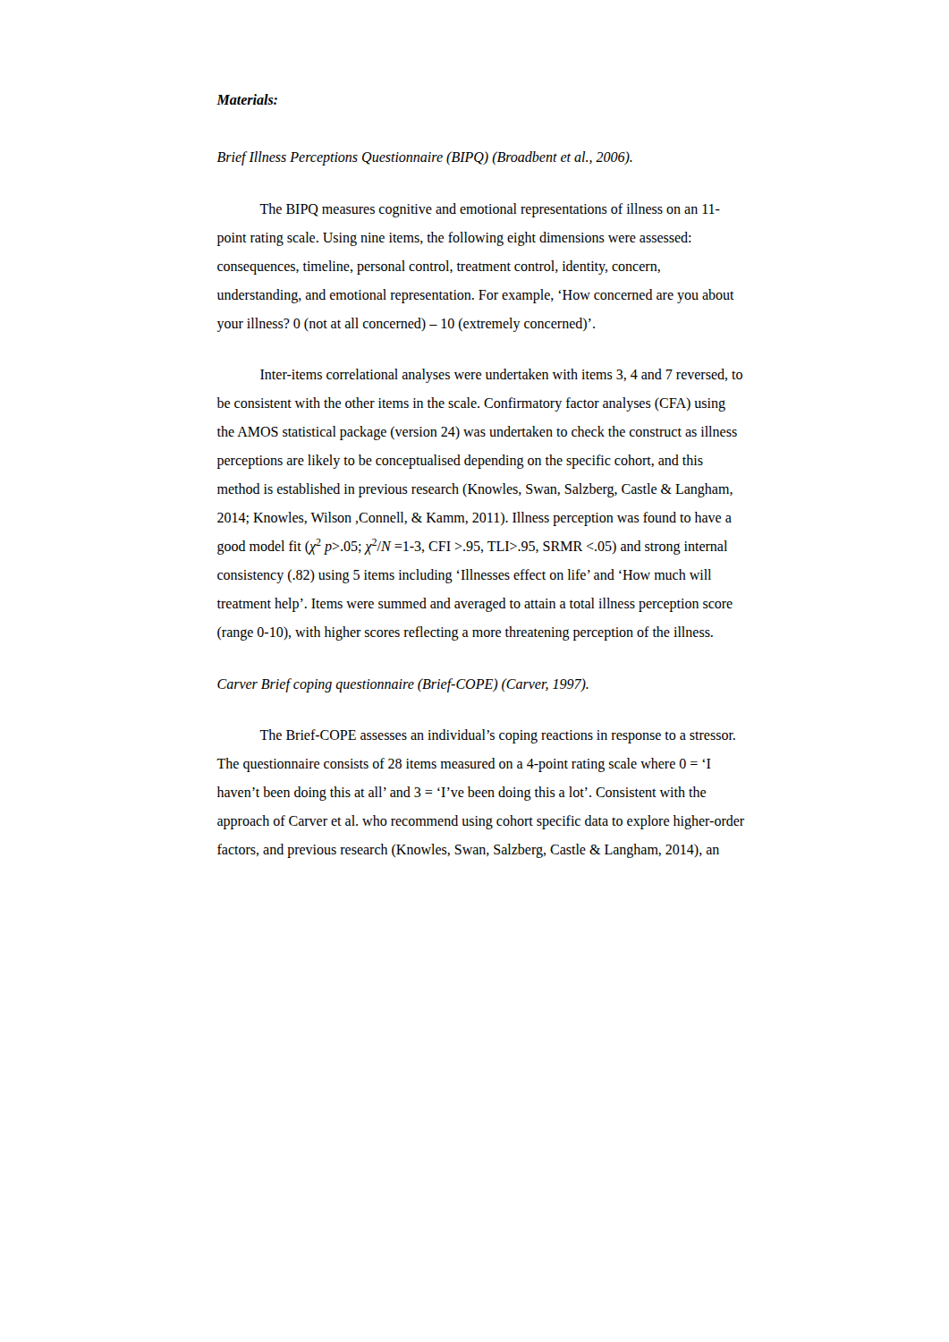Materials:
Brief Illness Perceptions Questionnaire (BIPQ) (Broadbent et al., 2006).
The BIPQ measures cognitive and emotional representations of illness on an 11-point rating scale. Using nine items, the following eight dimensions were assessed: consequences, timeline, personal control, treatment control, identity, concern, understanding, and emotional representation. For example, ‘How concerned are you about your illness? 0 (not at all concerned) – 10 (extremely concerned)’.
Inter-items correlational analyses were undertaken with items 3, 4 and 7 reversed, to be consistent with the other items in the scale. Confirmatory factor analyses (CFA) using the AMOS statistical package (version 24) was undertaken to check the construct as illness perceptions are likely to be conceptualised depending on the specific cohort, and this method is established in previous research (Knowles, Swan, Salzberg, Castle & Langham, 2014; Knowles, Wilson ,Connell, & Kamm, 2011). Illness perception was found to have a good model fit (χ2 p>.05; χ2/N =1-3, CFI >.95, TLI>.95, SRMR <.05) and strong internal consistency (.82) using 5 items including ‘Illnesses effect on life’ and ‘How much will treatment help’. Items were summed and averaged to attain a total illness perception score (range 0-10), with higher scores reflecting a more threatening perception of the illness.
Carver Brief coping questionnaire (Brief-COPE) (Carver, 1997).
The Brief-COPE assesses an individual’s coping reactions in response to a stressor. The questionnaire consists of 28 items measured on a 4-point rating scale where 0 = ‘I haven’t been doing this at all’ and 3 = ‘I’ve been doing this a lot’. Consistent with the approach of Carver et al. who recommend using cohort specific data to explore higher-order factors, and previous research (Knowles, Swan, Salzberg, Castle & Langham, 2014), an